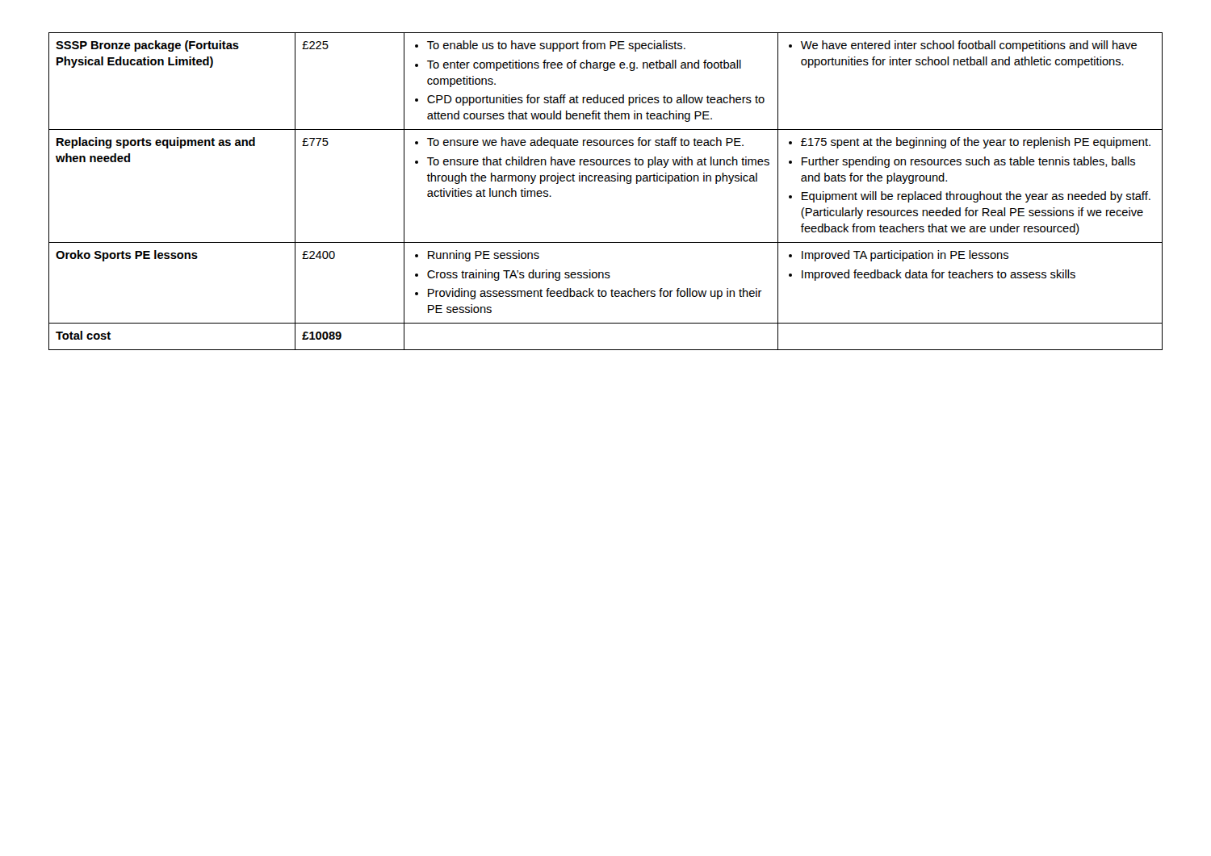| SSSP Bronze package (Fortuitas Physical Education Limited) | £225 | To enable us to have support from PE specialists. To enter competitions free of charge e.g. netball and football competitions. CPD opportunities for staff at reduced prices to allow teachers to attend courses that would benefit them in teaching PE. | We have entered inter school football competitions and will have opportunities for inter school netball and athletic competitions. |
| Replacing sports equipment as and when needed | £775 | To ensure we have adequate resources for staff to teach PE. To ensure that children have resources to play with at lunch times through the harmony project increasing participation in physical activities at lunch times. | £175 spent at the beginning of the year to replenish PE equipment. Further spending on resources such as table tennis tables, balls and bats for the playground. Equipment will be replaced throughout the year as needed by staff. (Particularly resources needed for Real PE sessions if we receive feedback from teachers that we are under resourced) |
| Oroko Sports PE lessons | £2400 | Running PE sessions Cross training TA’s during sessions Providing assessment feedback to teachers for follow up in their PE sessions | Improved TA participation in PE lessons Improved feedback data for teachers to assess skills |
| Total cost | £10089 | | |